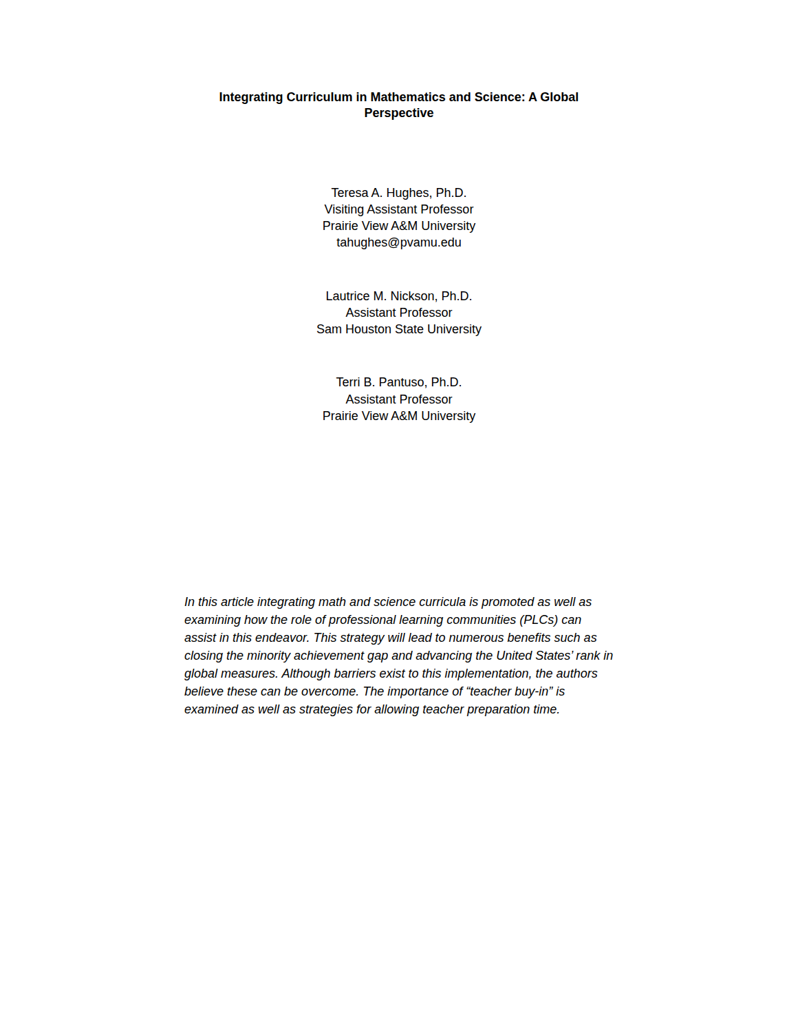Integrating Curriculum in Mathematics and Science: A Global Perspective
Teresa A. Hughes, Ph.D.
Visiting Assistant Professor
Prairie View A&M University
tahughes@pvamu.edu
Lautrice M. Nickson, Ph.D.
Assistant Professor
Sam Houston State University
Terri B. Pantuso, Ph.D.
Assistant Professor
Prairie View A&M University
In this article integrating math and science curricula is promoted as well as examining how the role of professional learning communities (PLCs) can assist in this endeavor. This strategy will lead to numerous benefits such as closing the minority achievement gap and advancing the United States’ rank in global measures. Although barriers exist to this implementation, the authors believe these can be overcome. The importance of “teacher buy-in” is examined as well as strategies for allowing teacher preparation time.